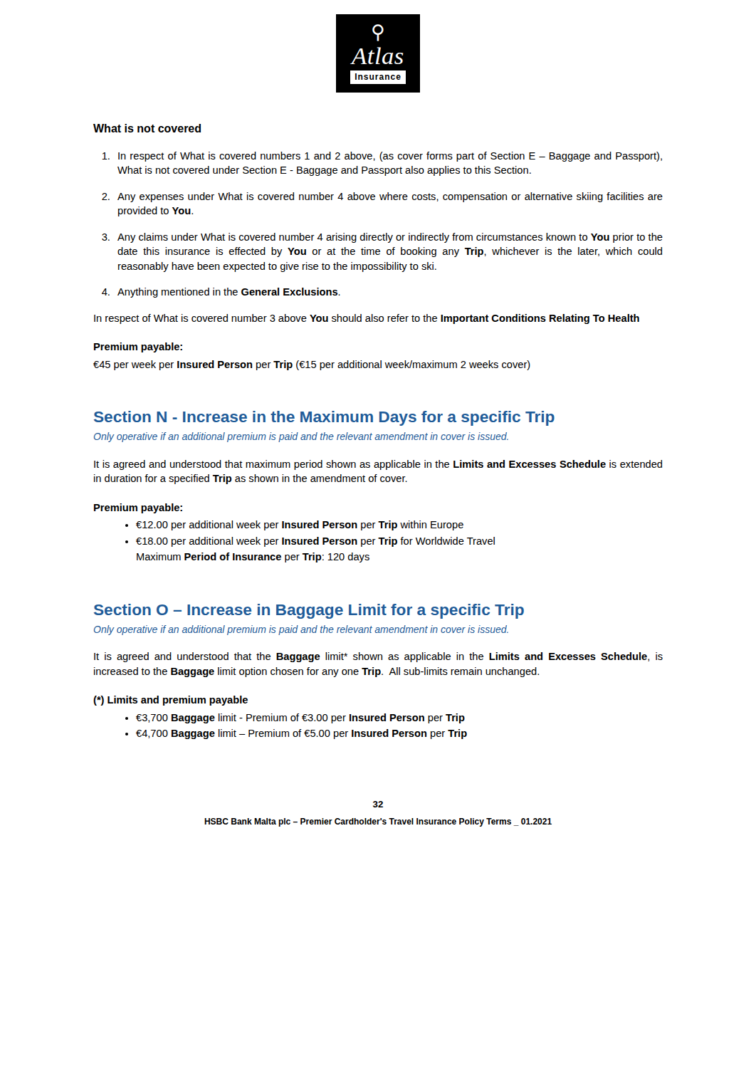⚲
Atlas
Insurance
What is not covered
In respect of What is covered numbers 1 and 2 above, (as cover forms part of Section E – Baggage and Passport), What is not covered under Section E - Baggage and Passport also applies to this Section.
Any expenses under What is covered number 4 above where costs, compensation or alternative skiing facilities are provided to You.
Any claims under What is covered number 4 arising directly or indirectly from circumstances known to You prior to the date this insurance is effected by You or at the time of booking any Trip, whichever is the later, which could reasonably have been expected to give rise to the impossibility to ski.
Anything mentioned in the General Exclusions.
In respect of What is covered number 3 above You should also refer to the Important Conditions Relating To Health
Premium payable:
€45 per week per Insured Person per Trip (€15 per additional week/maximum 2 weeks cover)
Section N - Increase in the Maximum Days for a specific Trip
Only operative if an additional premium is paid and the relevant amendment in cover is issued.
It is agreed and understood that maximum period shown as applicable in the Limits and Excesses Schedule is extended in duration for a specified Trip as shown in the amendment of cover.
Premium payable:
€12.00 per additional week per Insured Person per Trip within Europe
€18.00 per additional week per Insured Person per Trip for Worldwide Travel
Maximum Period of Insurance per Trip: 120 days
Section O – Increase in Baggage Limit for a specific Trip
Only operative if an additional premium is paid and the relevant amendment in cover is issued.
It is agreed and understood that the Baggage limit* shown as applicable in the Limits and Excesses Schedule, is increased to the Baggage limit option chosen for any one Trip. All sub-limits remain unchanged.
(*) Limits and premium payable
€3,700 Baggage limit - Premium of €3.00 per Insured Person per Trip
€4,700 Baggage limit – Premium of €5.00 per Insured Person per Trip
32
HSBC Bank Malta plc – Premier Cardholder's Travel Insurance Policy Terms _ 01.2021